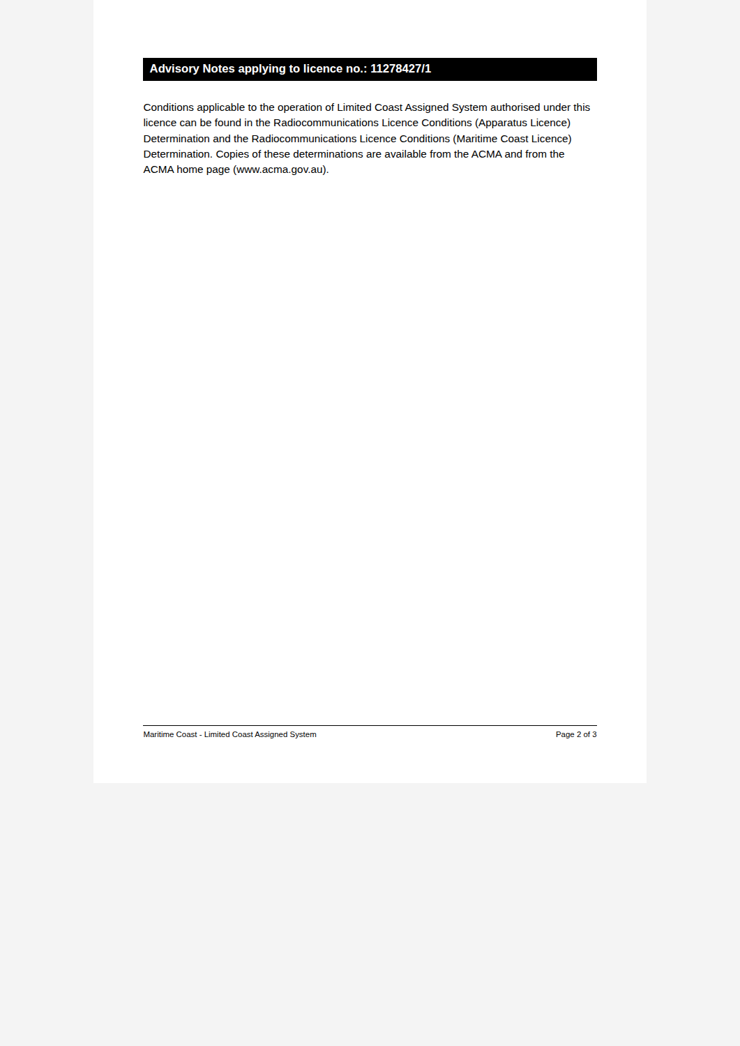Advisory Notes applying to licence no.: 11278427/1
Conditions applicable to the operation of Limited Coast Assigned System authorised under this licence can be found in the Radiocommunications Licence Conditions (Apparatus Licence) Determination and the Radiocommunications Licence Conditions (Maritime Coast Licence) Determination. Copies of these determinations are available from the ACMA and from the ACMA home page (www.acma.gov.au).
Maritime Coast - Limited Coast Assigned System Page 2 of 3